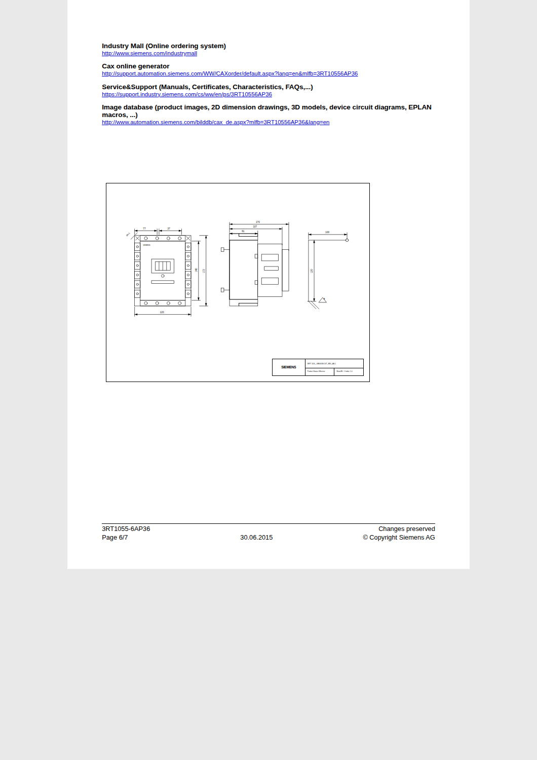Industry Mall (Online ordering system)
http://www.siemens.com/industrymall
Cax online generator
http://support.automation.siemens.com/WW/CAXorder/default.aspx?lang=en&mlfb=3RT10556AP36
Service&Support (Manuals, Certificates, Characteristics, FAQs,...)
https://support.industry.siemens.com/cs/ww/en/ps/3RT10556AP36
Image database (product images, 2D dimension drawings, 3D models, device circuit diagrams, EPLAN macros, ...)
http://www.automation.siemens.com/bilddb/cax_de.aspx?mlfb=3RT10556AP36&lang=en
SIEMENS 120 77 37 Ø5,5 140 172 170 107 61 100 120 A
SIEMENS
3RT 105_-6B00/6C07_MD_ALL
Product Status: Effective
Sheet/Bl.: 1 Index: 1.0
3RT1055-6AP36
Page 6/7
30.06.2015
Changes preserved
© Copyright Siemens AG